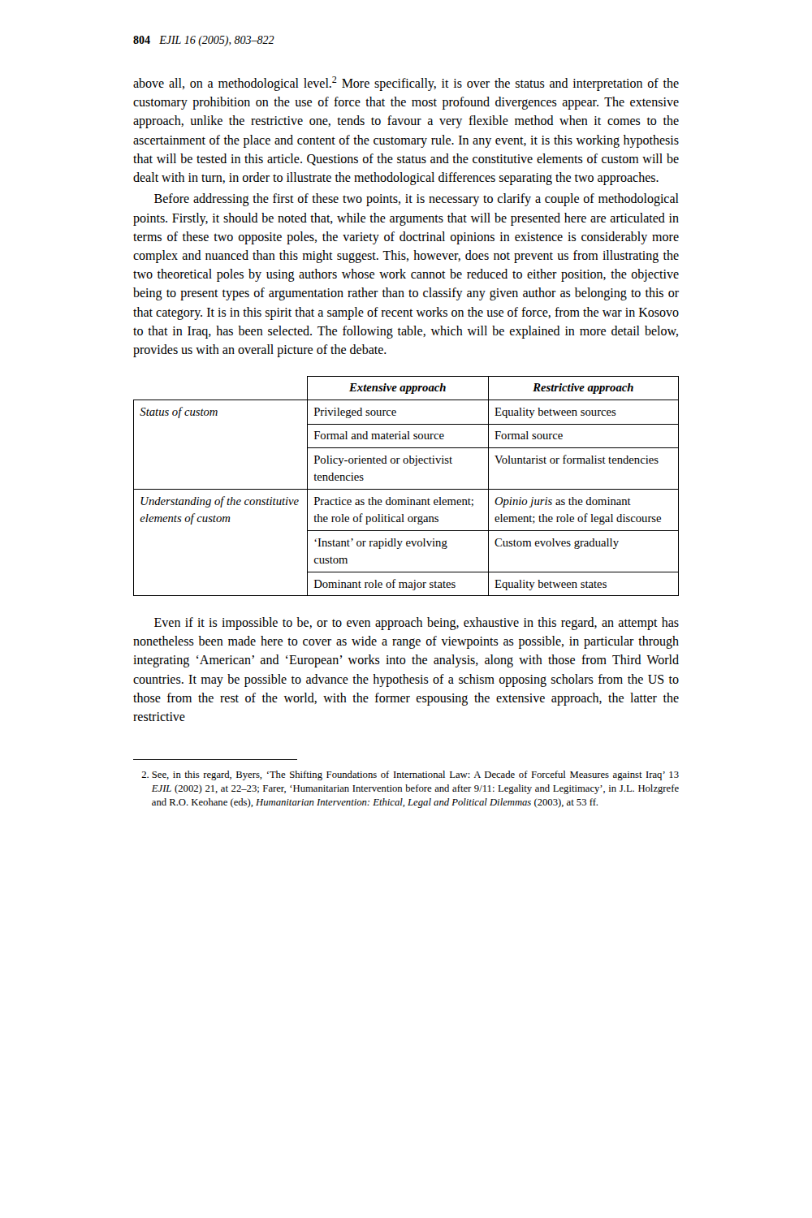804 EJIL 16 (2005), 803–822
above all, on a methodological level.2 More specifically, it is over the status and interpretation of the customary prohibition on the use of force that the most profound divergences appear. The extensive approach, unlike the restrictive one, tends to favour a very flexible method when it comes to the ascertainment of the place and content of the customary rule. In any event, it is this working hypothesis that will be tested in this article. Questions of the status and the constitutive elements of custom will be dealt with in turn, in order to illustrate the methodological differences separating the two approaches.
Before addressing the first of these two points, it is necessary to clarify a couple of methodological points. Firstly, it should be noted that, while the arguments that will be presented here are articulated in terms of these two opposite poles, the variety of doctrinal opinions in existence is considerably more complex and nuanced than this might suggest. This, however, does not prevent us from illustrating the two theoretical poles by using authors whose work cannot be reduced to either position, the objective being to present types of argumentation rather than to classify any given author as belonging to this or that category. It is in this spirit that a sample of recent works on the use of force, from the war in Kosovo to that in Iraq, has been selected. The following table, which will be explained in more detail below, provides us with an overall picture of the debate.
| | Extensive approach | Restrictive approach |
| --- | --- | --- |
| Status of custom | Privileged source | Equality between sources |
| Formal and material source | Formal source |
| Policy-oriented or objectivist tendencies | Voluntarist or formalist tendencies |
| Understanding of the constitutive elements of custom | Practice as the dominant element; the role of political organs | Opinio juris as the dominant element; the role of legal discourse |
| ‘Instant’ or rapidly evolving custom | Custom evolves gradually |
| Dominant role of major states | Equality between states |
Even if it is impossible to be, or to even approach being, exhaustive in this regard, an attempt has nonetheless been made here to cover as wide a range of viewpoints as possible, in particular through integrating ‘American’ and ‘European’ works into the analysis, along with those from Third World countries. It may be possible to advance the hypothesis of a schism opposing scholars from the US to those from the rest of the world, with the former espousing the extensive approach, the latter the restrictive
See, in this regard, Byers, ‘The Shifting Foundations of International Law: A Decade of Forceful Measures against Iraq’ 13 EJIL (2002) 21, at 22–23; Farer, ‘Humanitarian Intervention before and after 9/11: Legality and Legitimacy’, in J.L. Holzgrefe and R.O. Keohane (eds), Humanitarian Intervention: Ethical, Legal and Political Dilemmas (2003), at 53 ff.